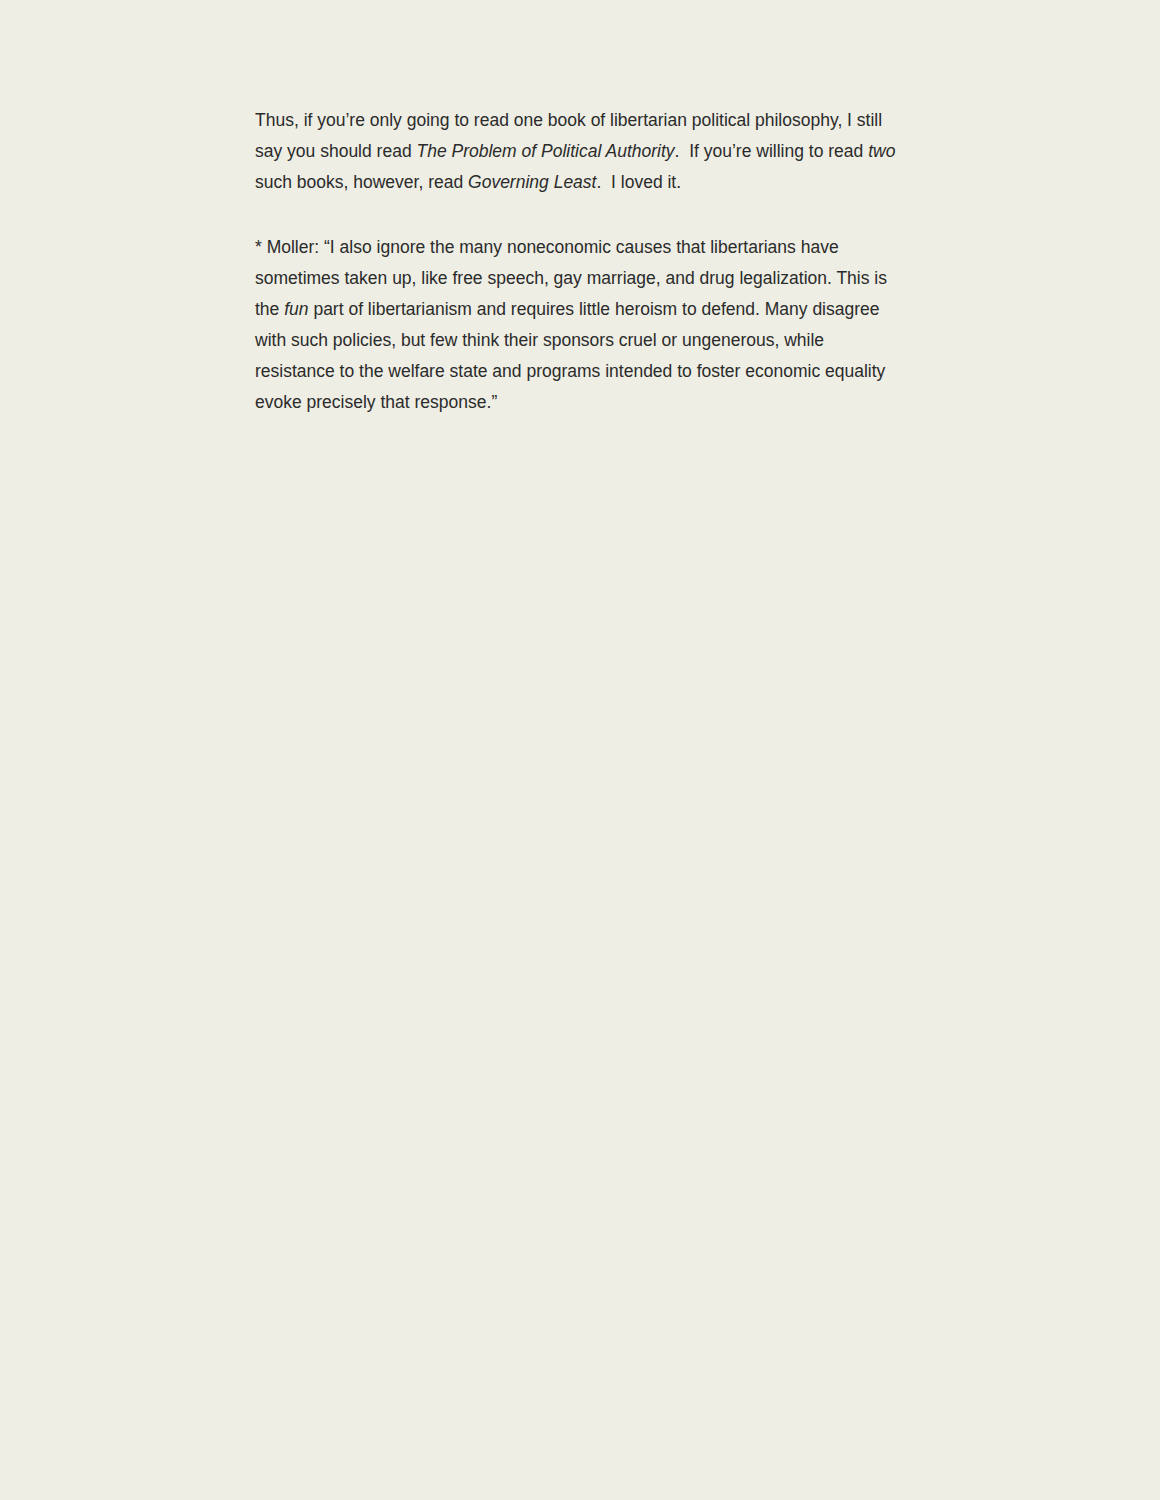Thus, if you’re only going to read one book of libertarian political philosophy, I still say you should read The Problem of Political Authority. If you’re willing to read two such books, however, read Governing Least. I loved it.
* Moller: “I also ignore the many noneconomic causes that libertarians have sometimes taken up, like free speech, gay marriage, and drug legalization. This is the fun part of libertarianism and requires little heroism to defend. Many disagree with such policies, but few think their sponsors cruel or ungenerous, while resistance to the welfare state and programs intended to foster economic equality evoke precisely that response.”